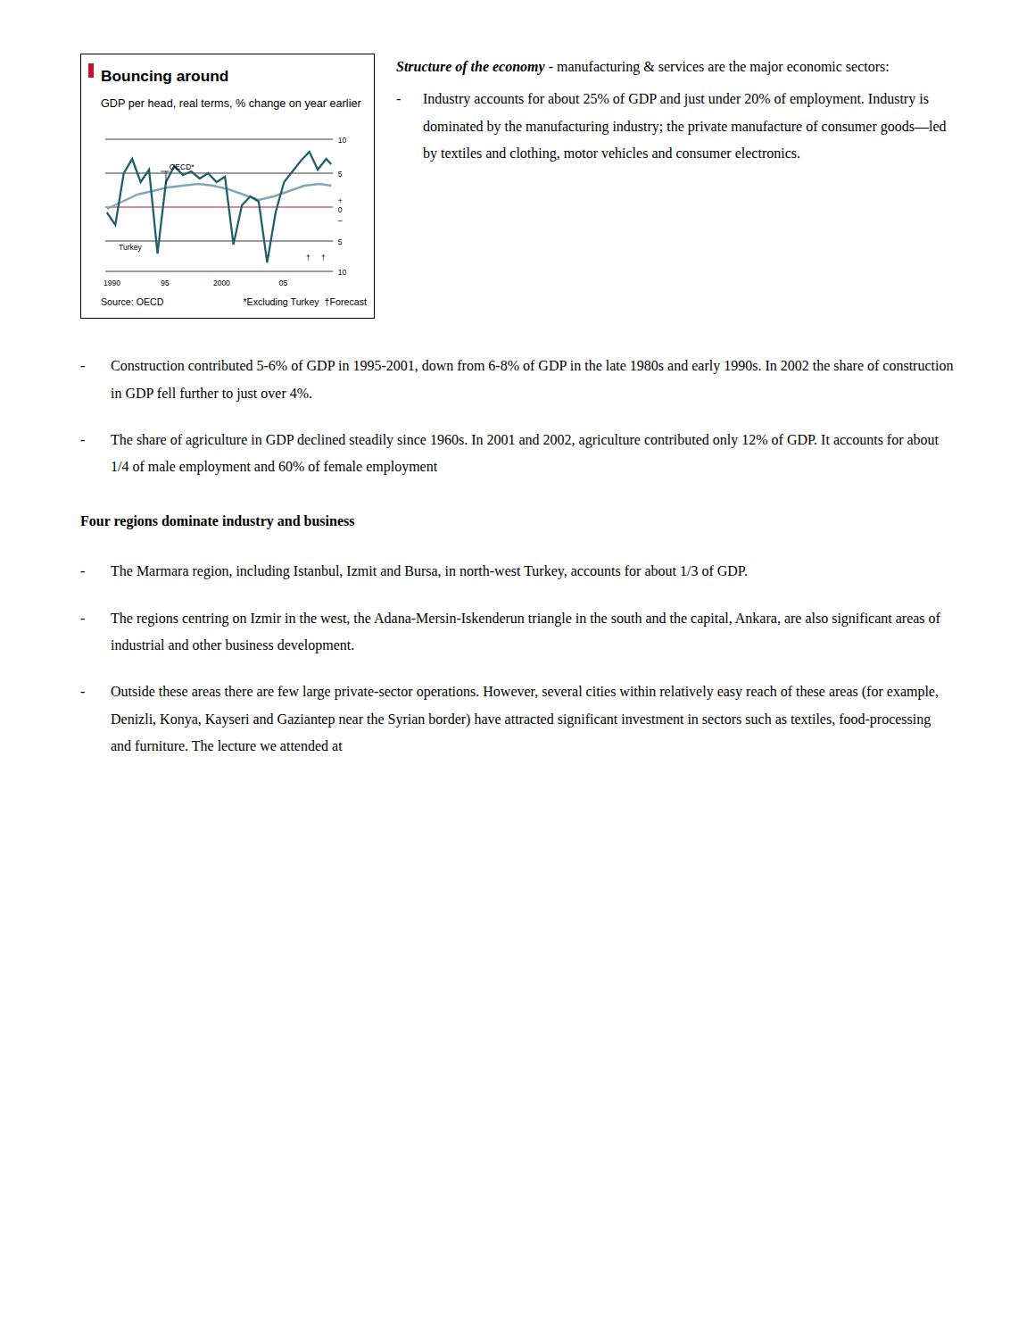Bouncing around
GDP per head, real terms, % change on year earlier
10 5 + 0 – 5 10 OECD* Turkey † † 1990 95 2000 05
Source: OECD *Excluding Turkey †Forecast
Structure of the economy - manufacturing & services are the major economic sectors:
Industry accounts for about 25% of GDP and just under 20% of employment. Industry is dominated by the manufacturing industry; the private manufacture of consumer goods—led by textiles and clothing, motor vehicles and consumer electronics.
Construction contributed 5-6% of GDP in 1995-2001, down from 6-8% of GDP in the late 1980s and early 1990s. In 2002 the share of construction in GDP fell further to just over 4%.
The share of agriculture in GDP declined steadily since 1960s. In 2001 and 2002, agriculture contributed only 12% of GDP. It accounts for about 1/4 of male employment and 60% of female employment
Four regions dominate industry and business
The Marmara region, including Istanbul, Izmit and Bursa, in north-west Turkey, accounts for about 1/3 of GDP.
The regions centring on Izmir in the west, the Adana-Mersin-Iskenderun triangle in the south and the capital, Ankara, are also significant areas of industrial and other business development.
Outside these areas there are few large private-sector operations. However, several cities within relatively easy reach of these areas (for example, Denizli, Konya, Kayseri and Gaziantep near the Syrian border) have attracted significant investment in sectors such as textiles, food-processing and furniture. The lecture we attended at